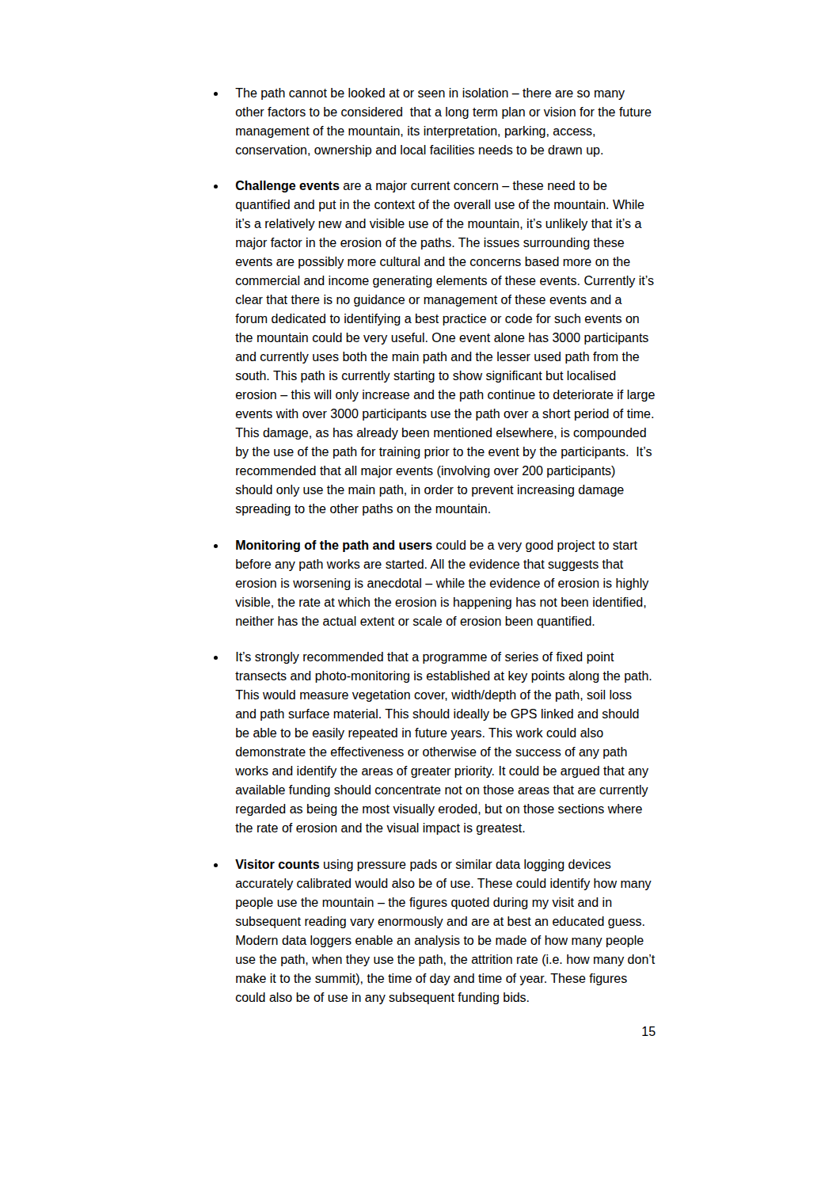The path cannot be looked at or seen in isolation – there are so many other factors to be considered that a long term plan or vision for the future management of the mountain, its interpretation, parking, access, conservation, ownership and local facilities needs to be drawn up.
Challenge events are a major current concern – these need to be quantified and put in the context of the overall use of the mountain. While it’s a relatively new and visible use of the mountain, it’s unlikely that it’s a major factor in the erosion of the paths. The issues surrounding these events are possibly more cultural and the concerns based more on the commercial and income generating elements of these events. Currently it’s clear that there is no guidance or management of these events and a forum dedicated to identifying a best practice or code for such events on the mountain could be very useful. One event alone has 3000 participants and currently uses both the main path and the lesser used path from the south. This path is currently starting to show significant but localised erosion – this will only increase and the path continue to deteriorate if large events with over 3000 participants use the path over a short period of time. This damage, as has already been mentioned elsewhere, is compounded by the use of the path for training prior to the event by the participants. It’s recommended that all major events (involving over 200 participants) should only use the main path, in order to prevent increasing damage spreading to the other paths on the mountain.
Monitoring of the path and users could be a very good project to start before any path works are started. All the evidence that suggests that erosion is worsening is anecdotal – while the evidence of erosion is highly visible, the rate at which the erosion is happening has not been identified, neither has the actual extent or scale of erosion been quantified.
It’s strongly recommended that a programme of series of fixed point transects and photo-monitoring is established at key points along the path. This would measure vegetation cover, width/depth of the path, soil loss and path surface material. This should ideally be GPS linked and should be able to be easily repeated in future years. This work could also demonstrate the effectiveness or otherwise of the success of any path works and identify the areas of greater priority. It could be argued that any available funding should concentrate not on those areas that are currently regarded as being the most visually eroded, but on those sections where the rate of erosion and the visual impact is greatest.
Visitor counts using pressure pads or similar data logging devices accurately calibrated would also be of use. These could identify how many people use the mountain – the figures quoted during my visit and in subsequent reading vary enormously and are at best an educated guess. Modern data loggers enable an analysis to be made of how many people use the path, when they use the path, the attrition rate (i.e. how many don’t make it to the summit), the time of day and time of year. These figures could also be of use in any subsequent funding bids.
15